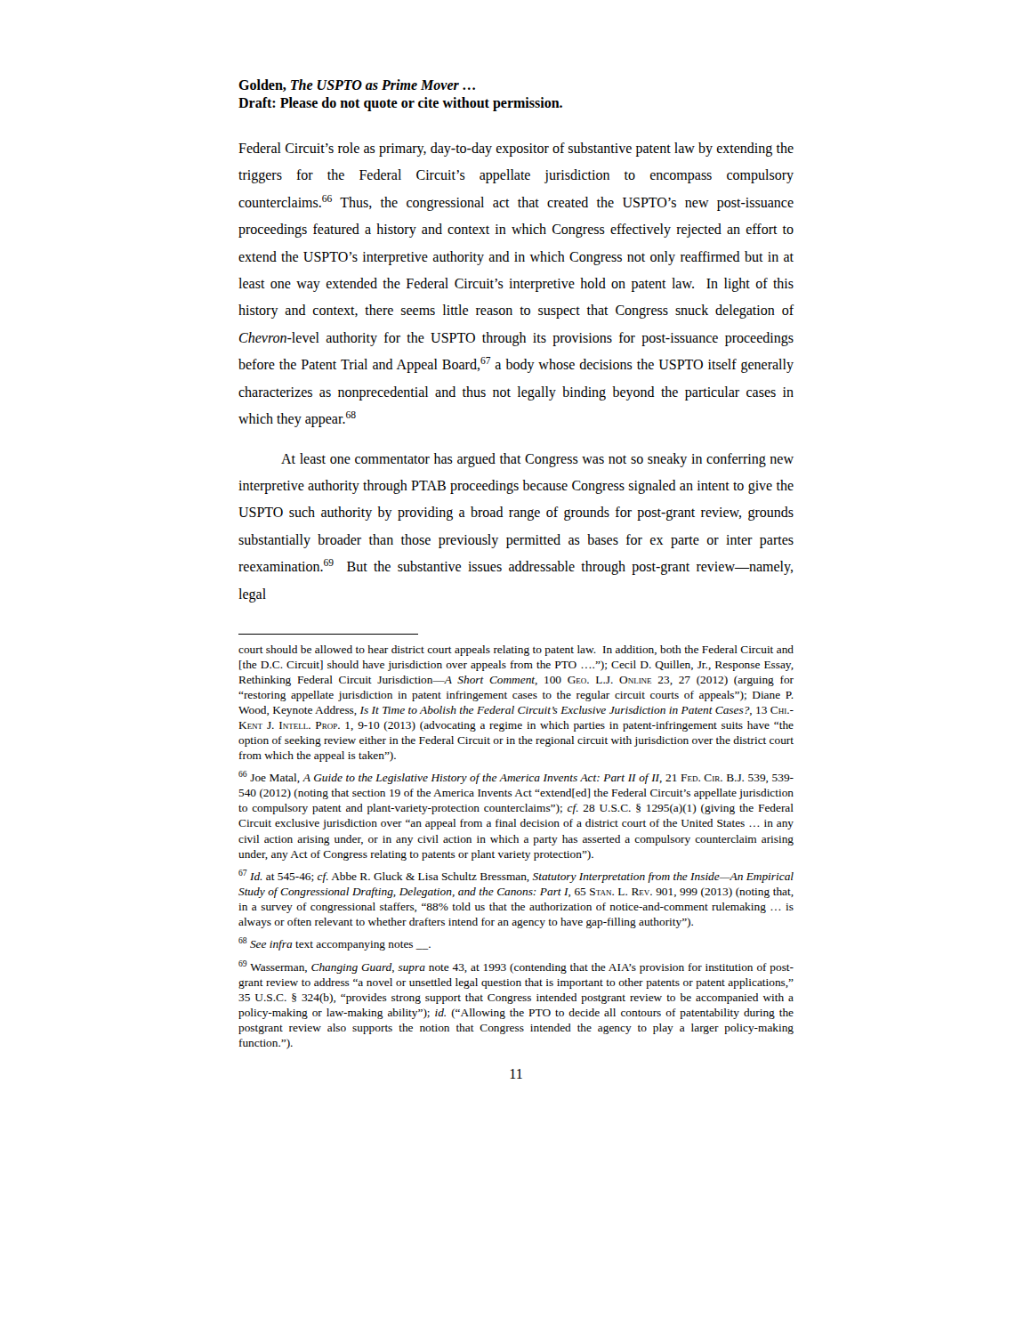Golden, The USPTO as Prime Mover …
Draft: Please do not quote or cite without permission.
Federal Circuit’s role as primary, day-to-day expositor of substantive patent law by extending the triggers for the Federal Circuit’s appellate jurisdiction to encompass compulsory counterclaims.66 Thus, the congressional act that created the USPTO’s new post-issuance proceedings featured a history and context in which Congress effectively rejected an effort to extend the USPTO’s interpretive authority and in which Congress not only reaffirmed but in at least one way extended the Federal Circuit’s interpretive hold on patent law. In light of this history and context, there seems little reason to suspect that Congress snuck delegation of Chevron-level authority for the USPTO through its provisions for post-issuance proceedings before the Patent Trial and Appeal Board,67 a body whose decisions the USPTO itself generally characterizes as nonprecedential and thus not legally binding beyond the particular cases in which they appear.68
At least one commentator has argued that Congress was not so sneaky in conferring new interpretive authority through PTAB proceedings because Congress signaled an intent to give the USPTO such authority by providing a broad range of grounds for post-grant review, grounds substantially broader than those previously permitted as bases for ex parte or inter partes reexamination.69 But the substantive issues addressable through post-grant review—namely, legal
court should be allowed to hear district court appeals relating to patent law. In addition, both the Federal Circuit and [the D.C. Circuit] should have jurisdiction over appeals from the PTO ….”); Cecil D. Quillen, Jr., Response Essay, Rethinking Federal Circuit Jurisdiction—A Short Comment, 100 Geo. L.J. Online 23, 27 (2012) (arguing for “restoring appellate jurisdiction in patent infringement cases to the regular circuit courts of appeals”); Diane P. Wood, Keynote Address, Is It Time to Abolish the Federal Circuit’s Exclusive Jurisdiction in Patent Cases?, 13 Chi.-Kent J. Intell. Prop. 1, 9-10 (2013) (advocating a regime in which parties in patent-infringement suits have “the option of seeking review either in the Federal Circuit or in the regional circuit with jurisdiction over the district court from which the appeal is taken”).
66 Joe Matal, A Guide to the Legislative History of the America Invents Act: Part II of II, 21 Fed. Cir. B.J. 539, 539-540 (2012) (noting that section 19 of the America Invents Act “extend[ed] the Federal Circuit’s appellate jurisdiction to compulsory patent and plant-variety-protection counterclaims”); cf. 28 U.S.C. § 1295(a)(1) (giving the Federal Circuit exclusive jurisdiction over “an appeal from a final decision of a district court of the United States … in any civil action arising under, or in any civil action in which a party has asserted a compulsory counterclaim arising under, any Act of Congress relating to patents or plant variety protection”).
67 Id. at 545-46; cf. Abbe R. Gluck & Lisa Schultz Bressman, Statutory Interpretation from the Inside—An Empirical Study of Congressional Drafting, Delegation, and the Canons: Part I, 65 Stan. L. Rev. 901, 999 (2013) (noting that, in a survey of congressional staffers, “88% told us that the authorization of notice-and-comment rulemaking … is always or often relevant to whether drafters intend for an agency to have gap-filling authority”).
68 See infra text accompanying notes __.
69 Wasserman, Changing Guard, supra note 43, at 1993 (contending that the AIA’s provision for institution of post-grant review to address “a novel or unsettled legal question that is important to other patents or patent applications,” 35 U.S.C. § 324(b), “provides strong support that Congress intended postgrant review to be accompanied with a policy-making or law-making ability”); id. (“Allowing the PTO to decide all contours of patentability during the postgrant review also supports the notion that Congress intended the agency to play a larger policy-making function.”).
11